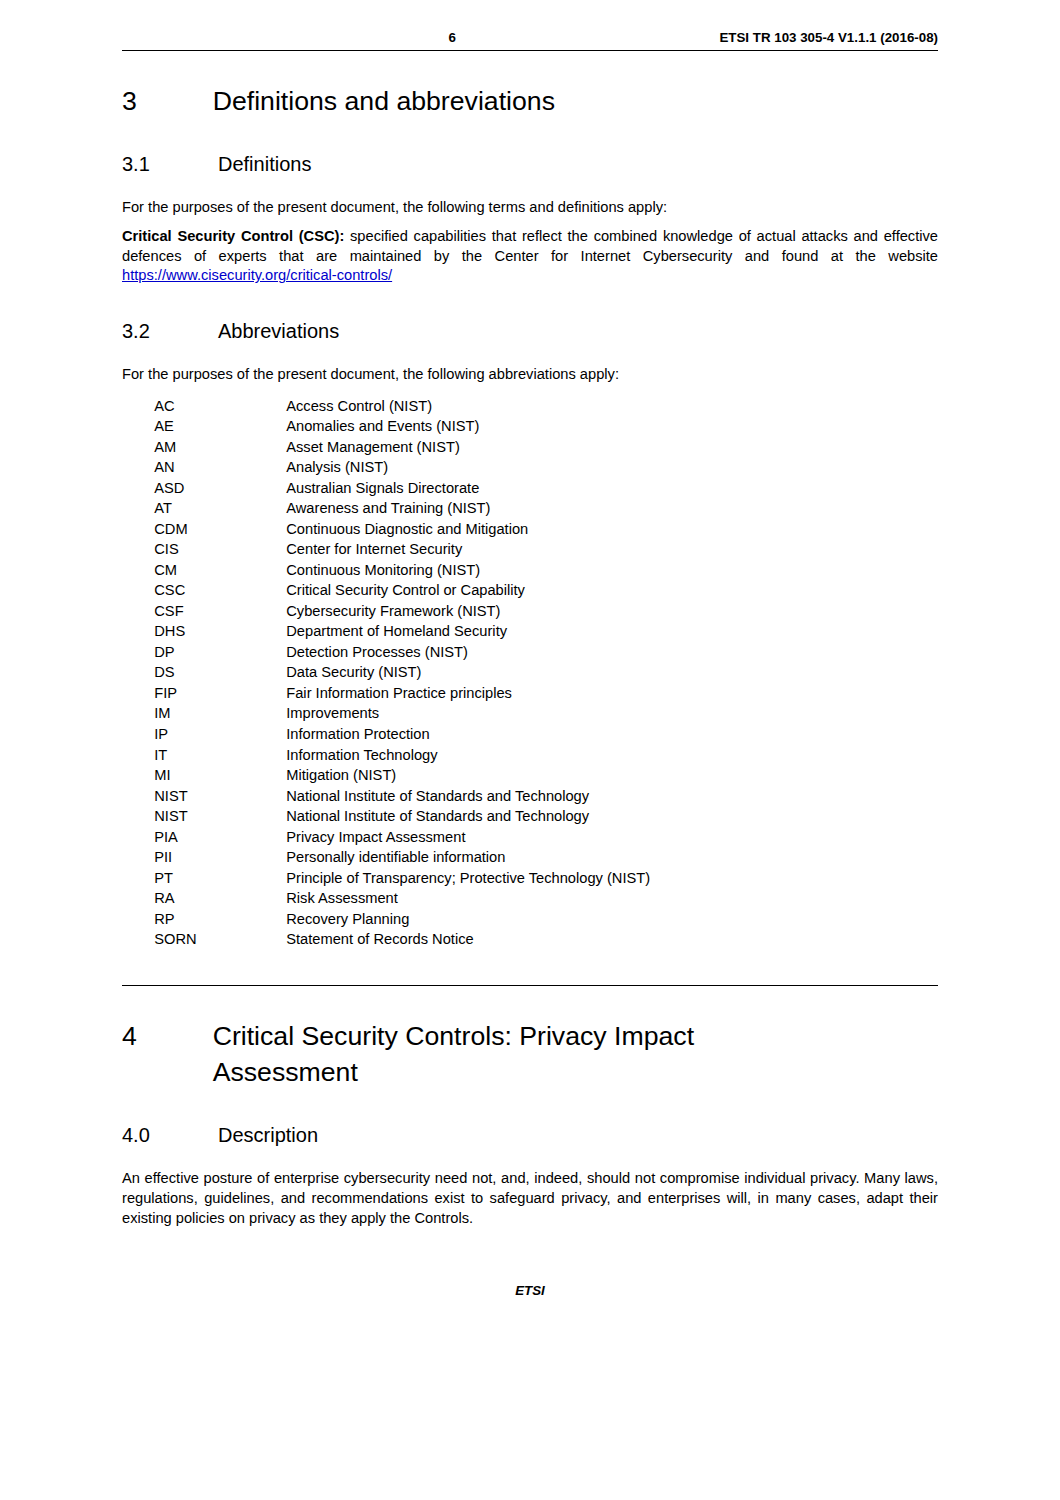6 ETSI TR 103 305-4 V1.1.1 (2016-08)
3 Definitions and abbreviations
3.1 Definitions
For the purposes of the present document, the following terms and definitions apply:
Critical Security Control (CSC): specified capabilities that reflect the combined knowledge of actual attacks and effective defences of experts that are maintained by the Center for Internet Cybersecurity and found at the website https://www.cisecurity.org/critical-controls/
3.2 Abbreviations
For the purposes of the present document, the following abbreviations apply:
AC
Access Control (NIST)
AE
Anomalies and Events (NIST)
AM
Asset Management (NIST)
AN
Analysis (NIST)
ASD
Australian Signals Directorate
AT
Awareness and Training (NIST)
CDM
Continuous Diagnostic and Mitigation
CIS
Center for Internet Security
CM
Continuous Monitoring (NIST)
CSC
Critical Security Control or Capability
CSF
Cybersecurity Framework (NIST)
DHS
Department of Homeland Security
DP
Detection Processes (NIST)
DS
Data Security (NIST)
FIP
Fair Information Practice principles
IM
Improvements
IP
Information Protection
IT
Information Technology
MI
Mitigation (NIST)
NIST
National Institute of Standards and Technology
NIST
National Institute of Standards and Technology
PIA
Privacy Impact Assessment
PII
Personally identifiable information
PT
Principle of Transparency; Protective Technology (NIST)
RA
Risk Assessment
RP
Recovery Planning
SORN
Statement of Records Notice
4 Critical Security Controls: Privacy Impact Assessment
4.0 Description
An effective posture of enterprise cybersecurity need not, and, indeed, should not compromise individual privacy. Many laws, regulations, guidelines, and recommendations exist to safeguard privacy, and enterprises will, in many cases, adapt their existing policies on privacy as they apply the Controls.
ETSI